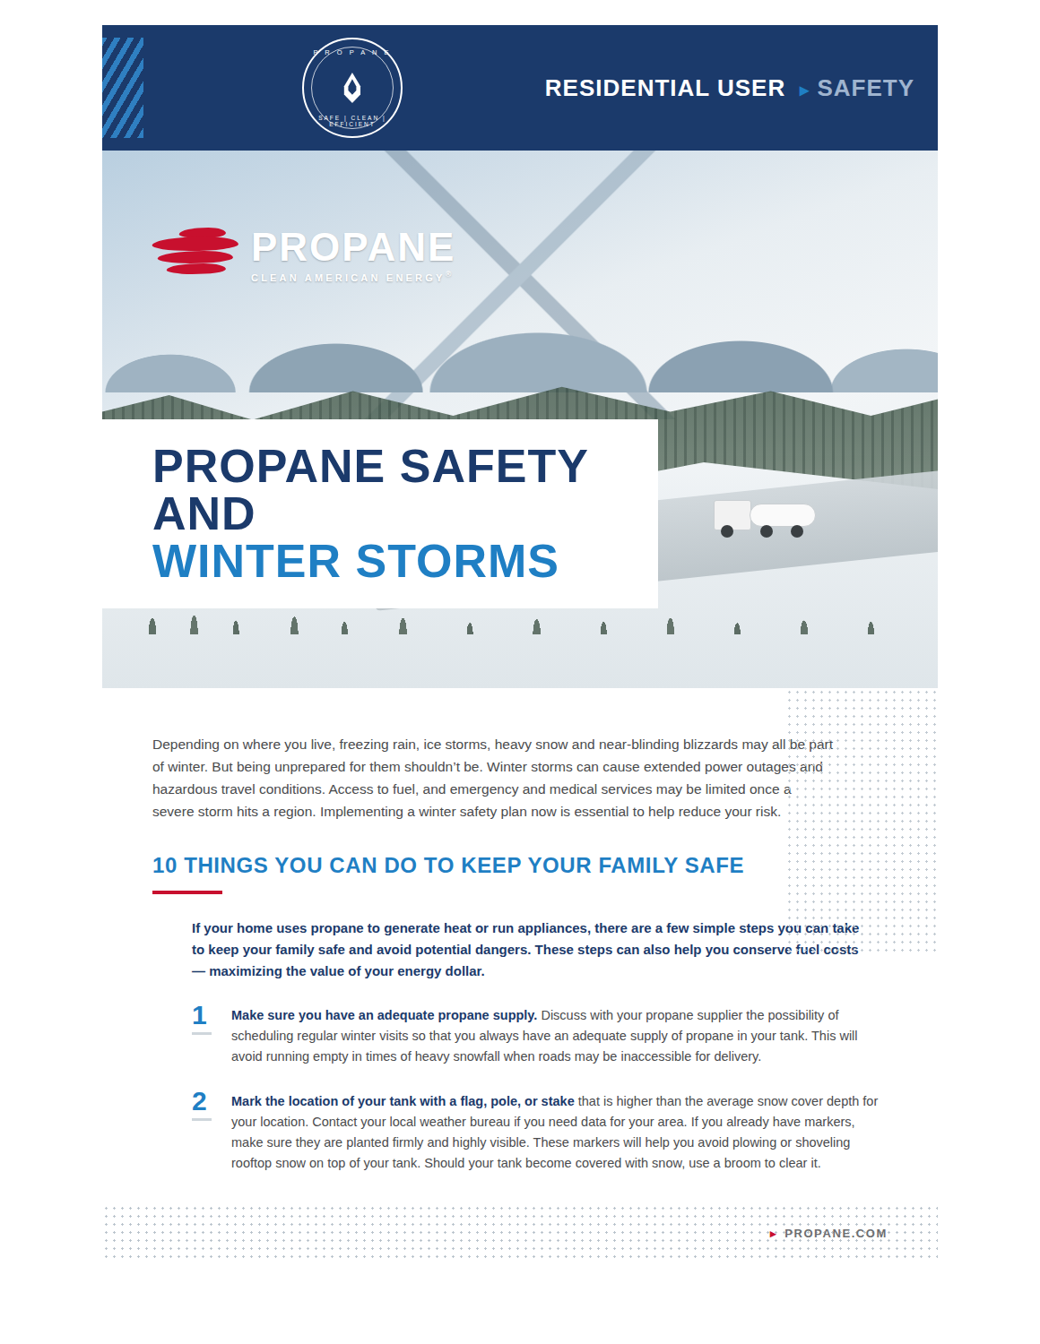P R O P A N E
SAFE | CLEAN | EFFICIENT
Residential User ▸Safety
PROPANE
CLEAN AMERICAN ENERGY®
Propane Safety and Winter Storms
Depending on where you live, freezing rain, ice storms, heavy snow and near-blinding blizzards may all be part of winter. But being unprepared for them shouldn’t be. Winter storms can cause extended power outages and hazardous travel conditions. Access to fuel, and emergency and medical services may be limited once a severe storm hits a region. Implementing a winter safety plan now is essential to help reduce your risk.
10 Things You Can Do to Keep Your Family Safe
If your home uses propane to generate heat or run appliances, there are a few simple steps you can take to keep your family safe and avoid potential dangers. These steps can also help you conserve fuel costs — maximizing the value of your energy dollar.
1 Make sure you have an adequate propane supply. Discuss with your propane supplier the possibility of scheduling regular winter visits so that you always have an adequate supply of propane in your tank. This will avoid running empty in times of heavy snowfall when roads may be inaccessible for delivery.
2 Mark the location of your tank with a flag, pole, or stake that is higher than the average snow cover depth for your location. Contact your local weather bureau if you need data for your area. If you already have markers, make sure they are planted firmly and highly visible. These markers will help you avoid plowing or shoveling rooftop snow on top of your tank. Should your tank become covered with snow, use a broom to clear it.
▸PROPANE.COM